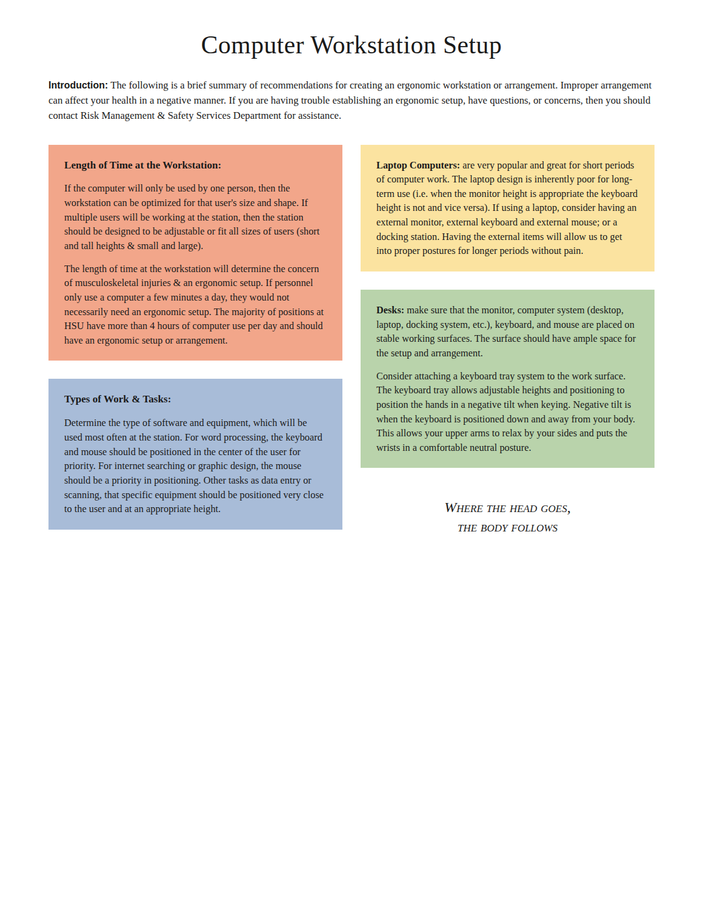Computer Workstation Setup
Introduction: The following is a brief summary of recommendations for creating an ergonomic workstation or arrangement. Improper arrangement can affect your health in a negative manner. If you are having trouble establishing an ergonomic setup, have questions, or concerns, then you should contact Risk Management & Safety Services Department for assistance.
Length of Time at the Workstation:
If the computer will only be used by one person, then the workstation can be optimized for that user's size and shape. If multiple users will be working at the station, then the station should be designed to be adjustable or fit all sizes of users (short and tall heights & small and large).
The length of time at the workstation will determine the concern of musculoskeletal injuries & an ergonomic setup. If personnel only use a computer a few minutes a day, they would not necessarily need an ergonomic setup. The majority of positions at HSU have more than 4 hours of computer use per day and should have an ergonomic setup or arrangement.
Types of Work & Tasks:
Determine the type of software and equipment, which will be used most often at the station. For word processing, the keyboard and mouse should be positioned in the center of the user for priority. For internet searching or graphic design, the mouse should be a priority in positioning. Other tasks as data entry or scanning, that specific equipment should be positioned very close to the user and at an appropriate height.
Laptop Computers: are very popular and great for short periods of computer work. The laptop design is inherently poor for long-term use (i.e. when the monitor height is appropriate the keyboard height is not and vice versa). If using a laptop, consider having an external monitor, external keyboard and external mouse; or a docking station. Having the external items will allow us to get into proper postures for longer periods without pain.
Desks: make sure that the monitor, computer system (desktop, laptop, docking system, etc.), keyboard, and mouse are placed on stable working surfaces. The surface should have ample space for the setup and arrangement.
Consider attaching a keyboard tray system to the work surface. The keyboard tray allows adjustable heights and positioning to position the hands in a negative tilt when keying. Negative tilt is when the keyboard is positioned down and away from your body. This allows your upper arms to relax by your sides and puts the wrists in a comfortable neutral posture.
Where the head goes,
the body follows